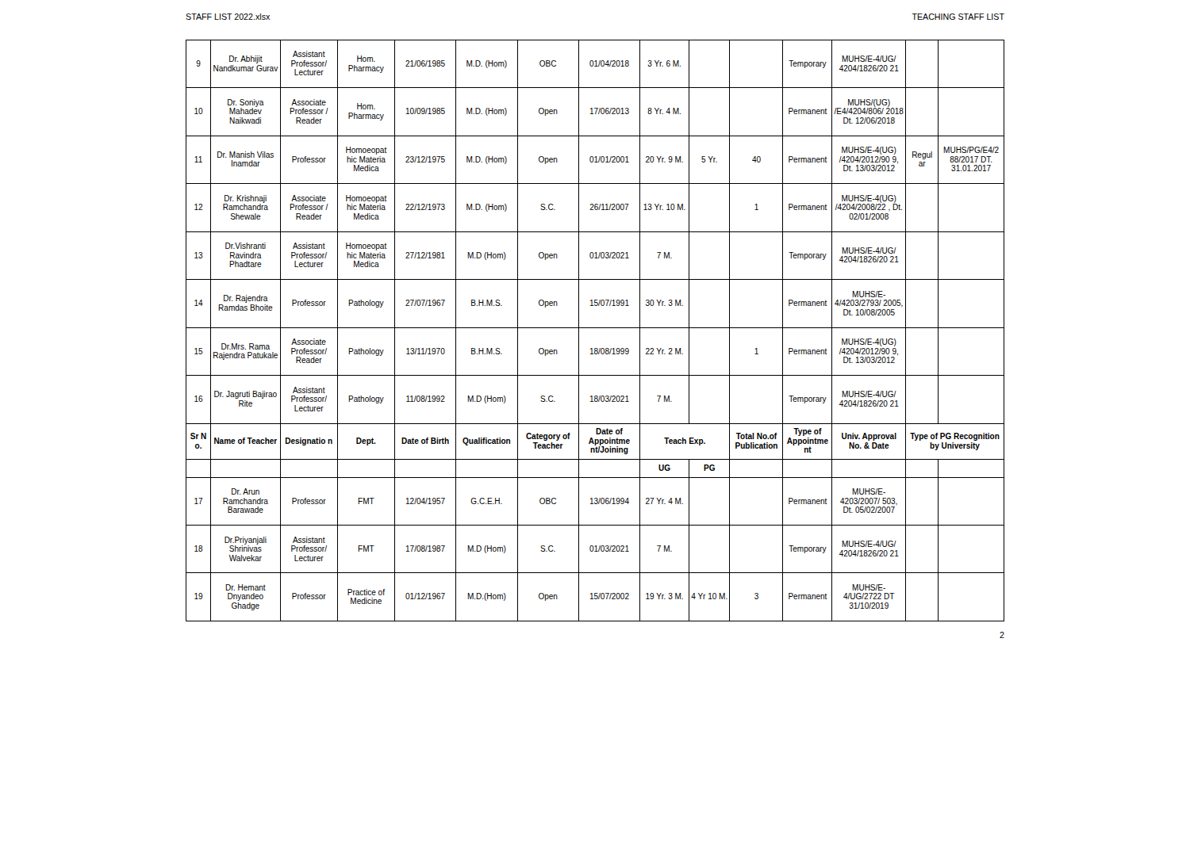STAFF LIST 2022.xlsx
TEACHING STAFF LIST
| 9 | Dr. Abhijit Nandkumar Gurav | Assistant Professor/ Lecturer | Hom. Pharmacy | 21/06/1985 | M.D. (Hom) | OBC | 01/04/2018 | 3 Yr. 6 M. | | | Temporary | MUHS/E-4/UG/ 4204/1826/20 21 | | |
| 10 | Dr. Soniya Mahadev Naikwadi | Associate Professor / Reader | Hom. Pharmacy | 10/09/1985 | M.D. (Hom) | Open | 17/06/2013 | 8 Yr. 4 M. | | | Permanent | MUHS/(UG) /E4/4204/806/ 2018 Dt. 12/06/2018 | | |
| 11 | Dr. Manish Vilas Inamdar | Professor | Homoeopat hic Materia Medica | 23/12/1975 | M.D. (Hom) | Open | 01/01/2001 | 20 Yr. 9 M. | 5 Yr. | 40 | Permanent | MUHS/E-4(UG) /4204/2012/90 9, Dt. 13/03/2012 | Regul ar | MUHS/PG/E4/2 88/2017 DT. 31.01.2017 |
| 12 | Dr. Krishnaji Ramchandra Shewale | Associate Professor / Reader | Homoeopat hic Materia Medica | 22/12/1973 | M.D. (Hom) | S.C. | 26/11/2007 | 13 Yr. 10 M. | | 1 | Permanent | MUHS/E-4(UG) /4204/2008/22 , Dt. 02/01/2008 | | |
| 13 | Dr.Vishranti Ravindra Phadtare | Assistant Professor/ Lecturer | Homoeopat hic Materia Medica | 27/12/1981 | M.D (Hom) | Open | 01/03/2021 | 7 M. | | | Temporary | MUHS/E-4/UG/ 4204/1826/20 21 | | |
| 14 | Dr. Rajendra Ramdas Bhoite | Professor | Pathology | 27/07/1967 | B.H.M.S. | Open | 15/07/1991 | 30 Yr. 3 M. | | | Permanent | MUHS/E- 4/4203/2793/ 2005, Dt. 10/08/2005 | | |
| 15 | Dr.Mrs. Rama Rajendra Patukale | Associate Professor/ Reader | Pathology | 13/11/1970 | B.H.M.S. | Open | 18/08/1999 | 22 Yr. 2 M. | | 1 | Permanent | MUHS/E-4(UG) /4204/2012/90 9, Dt. 13/03/2012 | | |
| 16 | Dr. Jagruti Bajirao Rite | Assistant Professor/ Lecturer | Pathology | 11/08/1992 | M.D (Hom) | S.C. | 18/03/2021 | 7 M. | | | Temporary | MUHS/E-4/UG/ 4204/1826/20 21 | | |
| Sr N o. | Name of Teacher | Designatio n | Dept. | Date of Birth | Qualification | Category of Teacher | Date of Appointme nt/Joining | Teach Exp. | Total No.of Publication | Type of Appointme nt | Univ. Approval No. & Date | Type of PG Recognition by University |
| | | | | | | | | UG | PG | | | | | |
| 17 | Dr. Arun Ramchandra Barawade | Professor | FMT | 12/04/1957 | G.C.E.H. | OBC | 13/06/1994 | 27 Yr. 4 M. | | | Permanent | MUHS/E- 4203/2007/ 503, Dt. 05/02/2007 | | |
| 18 | Dr.Priyanjali Shrinivas Walvekar | Assistant Professor/ Lecturer | FMT | 17/08/1987 | M.D (Hom) | S.C. | 01/03/2021 | 7 M. | | | Temporary | MUHS/E-4/UG/ 4204/1826/20 21 | | |
| 19 | Dr. Hemant Dnyandeo Ghadge | Professor | Practice of Medicine | 01/12/1967 | M.D.(Hom) | Open | 15/07/2002 | 19 Yr. 3 M. | 4 Yr 10 M. | 3 | Permanent | MUHS/E- 4/UG/2722 DT 31/10/2019 | | |
2